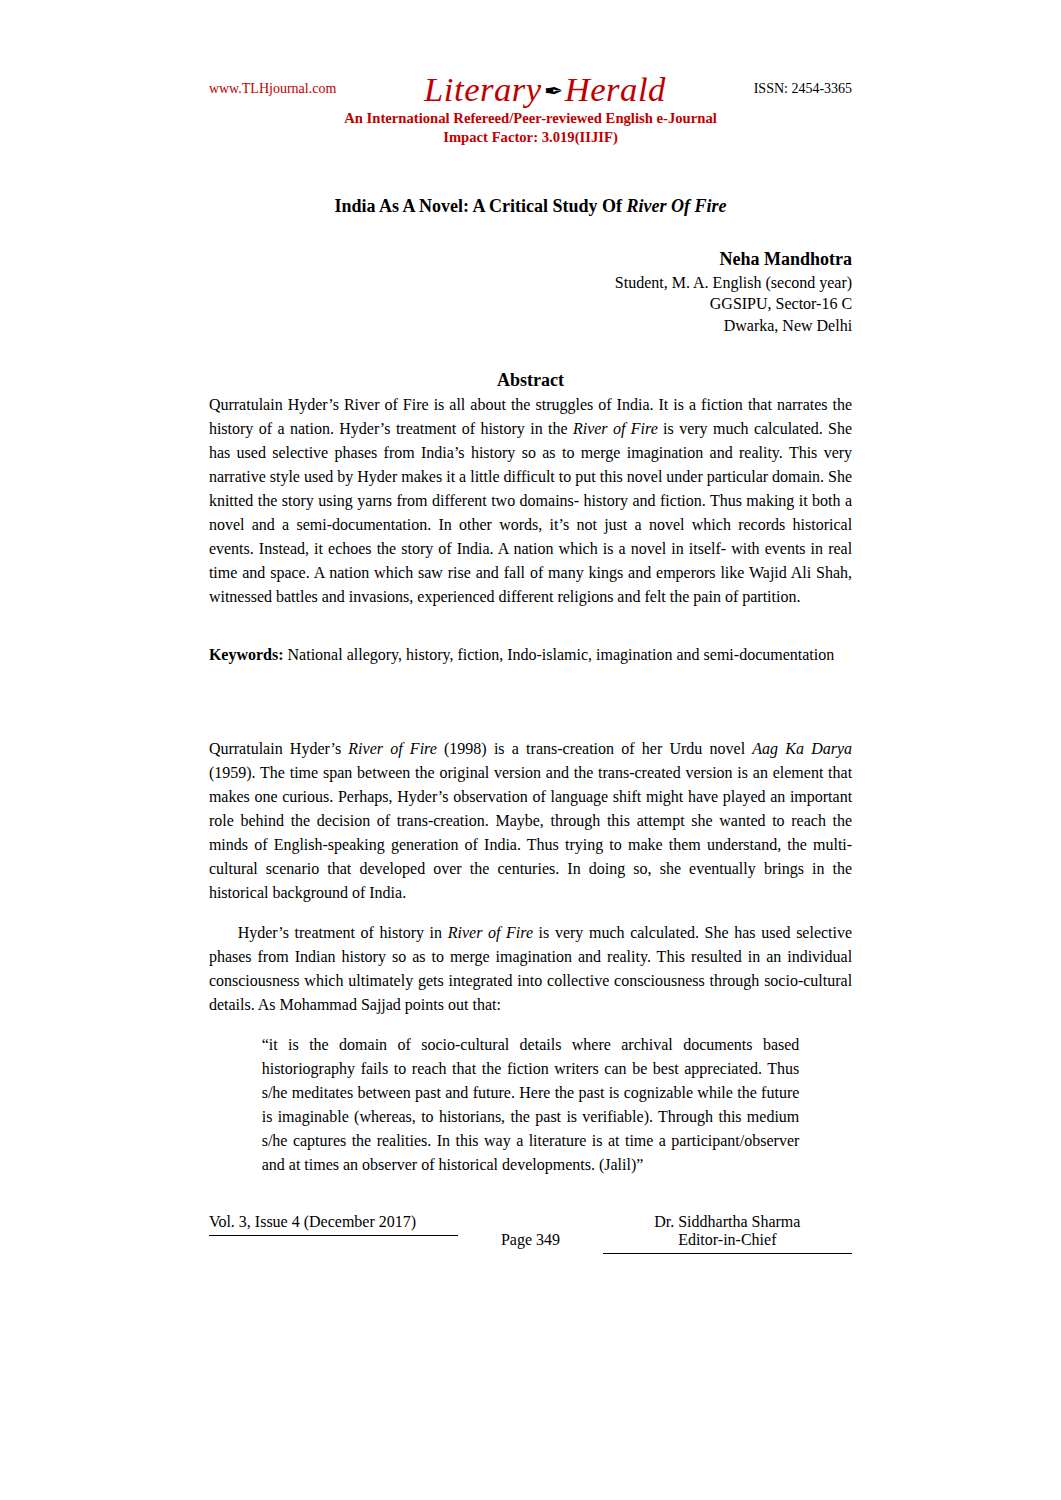www.TLHjournal.com
Literary✒Herald
ISSN: 2454-3365
An International Refereed/Peer-reviewed English e-Journal
Impact Factor: 3.019(IIJIF)
India As A Novel: A Critical Study Of River Of Fire
Neha Mandhotra
Student, M. A. English (second year)
GGSIPU, Sector-16 C
Dwarka, New Delhi
Abstract
Qurratulain Hyder’s River of Fire is all about the struggles of India. It is a fiction that narrates the history of a nation. Hyder’s treatment of history in the River of Fire is very much calculated. She has used selective phases from India’s history so as to merge imagination and reality. This very narrative style used by Hyder makes it a little difficult to put this novel under particular domain. She knitted the story using yarns from different two domains- history and fiction. Thus making it both a novel and a semi-documentation. In other words, it’s not just a novel which records historical events. Instead, it echoes the story of India. A nation which is a novel in itself- with events in real time and space. A nation which saw rise and fall of many kings and emperors like Wajid Ali Shah, witnessed battles and invasions, experienced different religions and felt the pain of partition.
Keywords: National allegory, history, fiction, Indo-islamic, imagination and semi-documentation
Qurratulain Hyder’s River of Fire (1998) is a trans-creation of her Urdu novel Aag Ka Darya (1959). The time span between the original version and the trans-created version is an element that makes one curious. Perhaps, Hyder’s observation of language shift might have played an important role behind the decision of trans-creation. Maybe, through this attempt she wanted to reach the minds of English-speaking generation of India. Thus trying to make them understand, the multi-cultural scenario that developed over the centuries. In doing so, she eventually brings in the historical background of India.
Hyder’s treatment of history in River of Fire is very much calculated. She has used selective phases from Indian history so as to merge imagination and reality. This resulted in an individual consciousness which ultimately gets integrated into collective consciousness through socio-cultural details. As Mohammad Sajjad points out that:
“it is the domain of socio-cultural details where archival documents based historiography fails to reach that the fiction writers can be best appreciated. Thus s/he meditates between past and future. Here the past is cognizable while the future is imaginable (whereas, to historians, the past is verifiable). Through this medium s/he captures the realities. In this way a literature is at time a participant/observer and at times an observer of historical developments. (Jalil)”
Vol. 3, Issue 4 (December 2017)
Page 349
Dr. Siddhartha Sharma
Editor-in-Chief